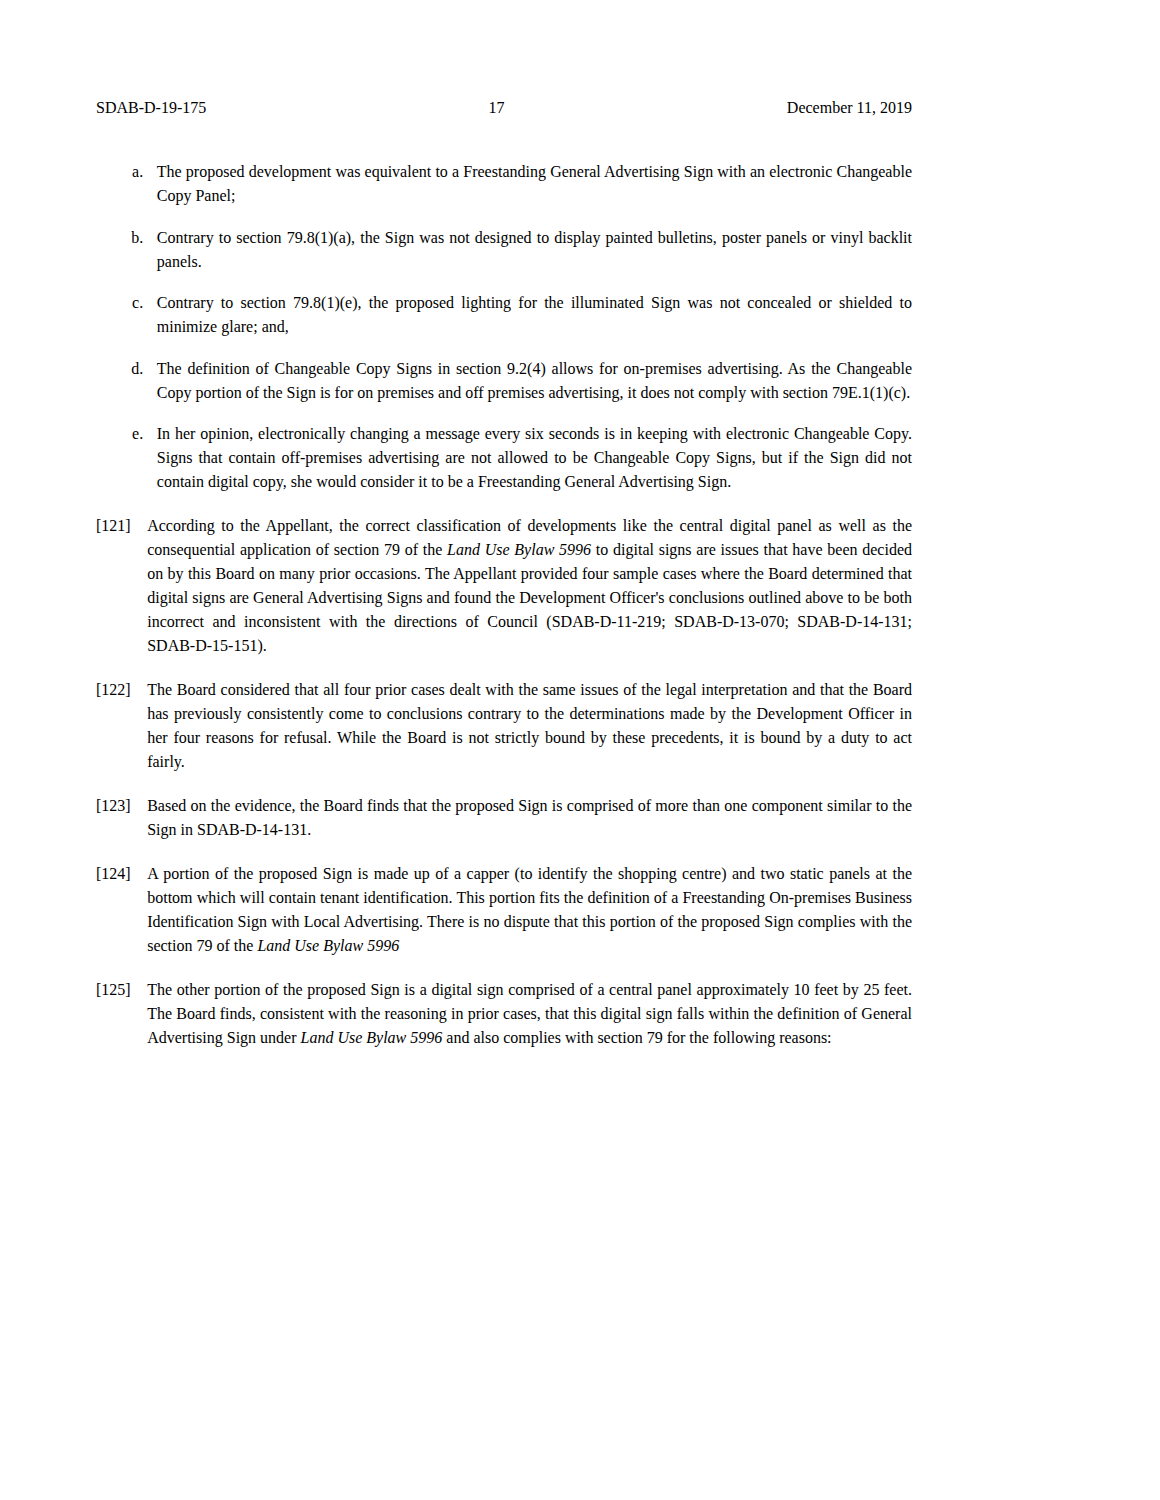SDAB-D-19-175
17
December 11, 2019
The proposed development was equivalent to a Freestanding General Advertising Sign with an electronic Changeable Copy Panel;
Contrary to section 79.8(1)(a), the Sign was not designed to display painted bulletins, poster panels or vinyl backlit panels.
Contrary to section 79.8(1)(e), the proposed lighting for the illuminated Sign was not concealed or shielded to minimize glare; and,
The definition of Changeable Copy Signs in section 9.2(4) allows for on-premises advertising. As the Changeable Copy portion of the Sign is for on premises and off premises advertising, it does not comply with section 79E.1(1)(c).
In her opinion, electronically changing a message every six seconds is in keeping with electronic Changeable Copy. Signs that contain off-premises advertising are not allowed to be Changeable Copy Signs, but if the Sign did not contain digital copy, she would consider it to be a Freestanding General Advertising Sign.
[121]
According to the Appellant, the correct classification of developments like the central digital panel as well as the consequential application of section 79 of the Land Use Bylaw 5996 to digital signs are issues that have been decided on by this Board on many prior occasions. The Appellant provided four sample cases where the Board determined that digital signs are General Advertising Signs and found the Development Officer's conclusions outlined above to be both incorrect and inconsistent with the directions of Council (SDAB-D-11-219; SDAB-D-13-070; SDAB-D-14-131; SDAB-D-15-151).
[122]
The Board considered that all four prior cases dealt with the same issues of the legal interpretation and that the Board has previously consistently come to conclusions contrary to the determinations made by the Development Officer in her four reasons for refusal. While the Board is not strictly bound by these precedents, it is bound by a duty to act fairly.
[123]
Based on the evidence, the Board finds that the proposed Sign is comprised of more than one component similar to the Sign in SDAB-D-14-131.
[124]
A portion of the proposed Sign is made up of a capper (to identify the shopping centre) and two static panels at the bottom which will contain tenant identification. This portion fits the definition of a Freestanding On-premises Business Identification Sign with Local Advertising. There is no dispute that this portion of the proposed Sign complies with the section 79 of the Land Use Bylaw 5996
[125]
The other portion of the proposed Sign is a digital sign comprised of a central panel approximately 10 feet by 25 feet. The Board finds, consistent with the reasoning in prior cases, that this digital sign falls within the definition of General Advertising Sign under Land Use Bylaw 5996 and also complies with section 79 for the following reasons: